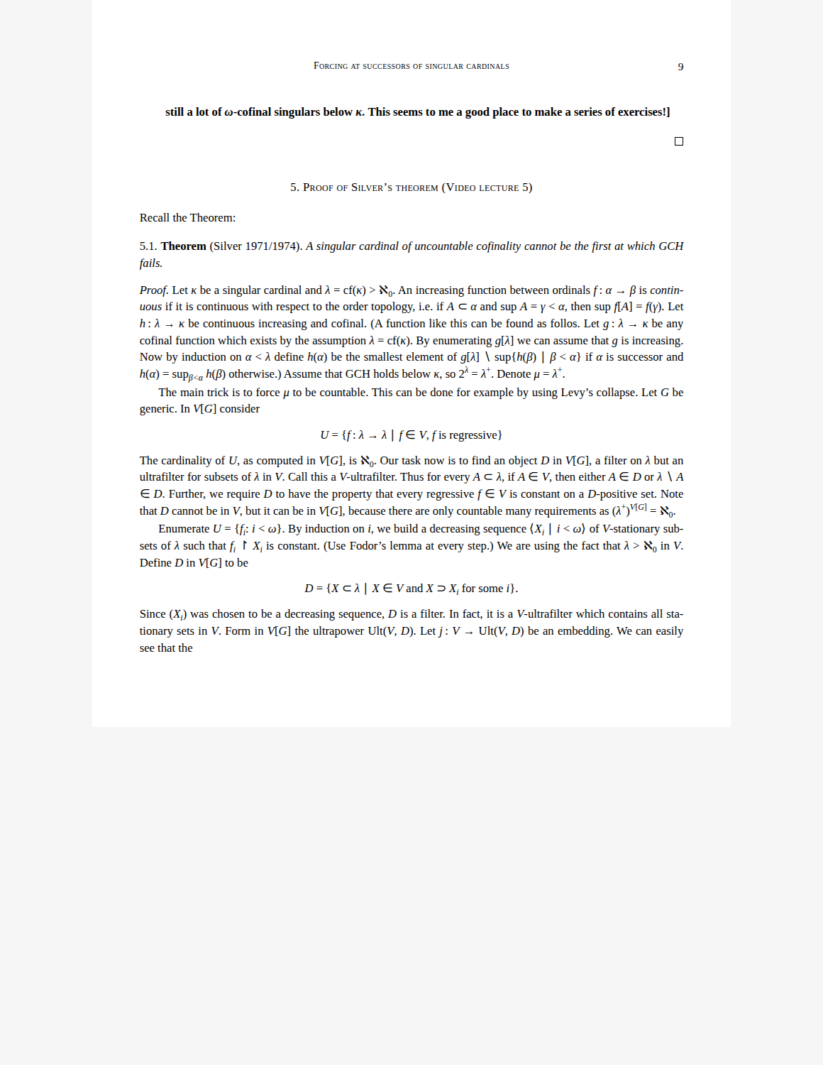Forcing at successors of singular cardinals 9
still a lot of ω-cofinal singulars below κ. This seems to me a good place to make a series of exercises!]
5. Proof of Silver’s theorem (Video lecture 5)
Recall the Theorem:
5.1. Theorem (Silver 1971/1974). A singular cardinal of uncountable cofinality cannot be the first at which GCH fails.
Proof. Let κ be a singular cardinal and λ = cf(κ) > ℵ0. An increasing function between ordinals f : α → β is continuous if it is continuous with respect to the order topology, i.e. if A ⊂ α and sup A = γ < α, then sup f[A] = f(γ). Let h : λ → κ be continuous increasing and cofinal. (A function like this can be found as follos. Let g : λ → κ be any cofinal function which exists by the assumption λ = cf(κ). By enumerating g[λ] we can assume that g is increasing. Now by induction on α < λ define h(α) be the smallest element of g[λ] ∖ sup{h(β) ∣ β < α} if α is successor and h(α) = supβ<α h(β) otherwise.) Assume that GCH holds below κ, so 2λ = λ+. Denote μ = λ+.
The main trick is to force μ to be countable. This can be done for example by using Levy’s collapse. Let G be generic. In V[G] consider
U = {f : λ → λ ∣ f ∈ V, f is regressive}
The cardinality of U, as computed in V[G], is ℵ0. Our task now is to find an object D in V[G], a filter on λ but an ultrafilter for subsets of λ in V. Call this a V-ultrafilter. Thus for every A ⊂ λ, if A ∈ V, then either A ∈ D or λ ∖ A ∈ D. Further, we require D to have the property that every regressive f ∈ V is constant on a D-positive set. Note that D cannot be in V, but it can be in V[G], because there are only countable many requirements as (λ+)V[G] = ℵ0.
Enumerate U = {fi: i < ω}. By induction on i, we build a decreasing sequence ⟨Xi ∣ i < ω⟩ of V-stationary subsets of λ such that fi ↾ Xi is constant. (Use Fodor’s lemma at every step.) We are using the fact that λ > ℵ0 in V. Define D in V[G] to be
D = {X ⊂ λ ∣ X ∈ V and X ⊃ Xi for some i}.
Since (Xi) was chosen to be a decreasing sequence, D is a filter. In fact, it is a V-ultrafilter which contains all stationary sets in V. Form in V[G] the ultrapower Ult(V, D). Let j : V → Ult(V, D) be an embedding. We can easily see that the